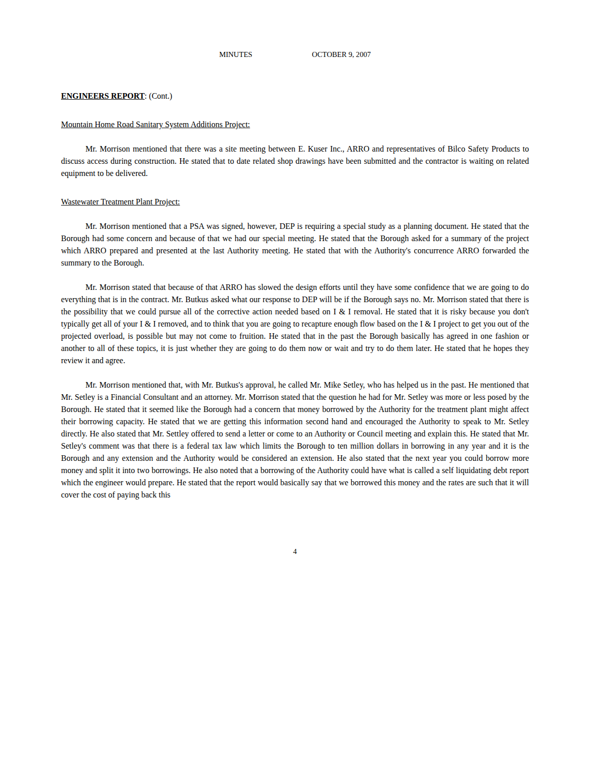MINUTES OCTOBER 9, 2007
ENGINEERS REPORT
: (Cont.)
Mountain Home Road Sanitary System Additions Project:
Mr. Morrison mentioned that there was a site meeting between E. Kuser Inc., ARRO and representatives of Bilco Safety Products to discuss access during construction. He stated that to date related shop drawings have been submitted and the contractor is waiting on related equipment to be delivered.
Wastewater Treatment Plant Project:
Mr. Morrison mentioned that a PSA was signed, however, DEP is requiring a special study as a planning document. He stated that the Borough had some concern and because of that we had our special meeting. He stated that the Borough asked for a summary of the project which ARRO prepared and presented at the last Authority meeting. He stated that with the Authority's concurrence ARRO forwarded the summary to the Borough.
Mr. Morrison stated that because of that ARRO has slowed the design efforts until they have some confidence that we are going to do everything that is in the contract. Mr. Butkus asked what our response to DEP will be if the Borough says no. Mr. Morrison stated that there is the possibility that we could pursue all of the corrective action needed based on I & I removal. He stated that it is risky because you don't typically get all of your I & I removed, and to think that you are going to recapture enough flow based on the I & I project to get you out of the projected overload, is possible but may not come to fruition. He stated that in the past the Borough basically has agreed in one fashion or another to all of these topics, it is just whether they are going to do them now or wait and try to do them later. He stated that he hopes they review it and agree.
Mr. Morrison mentioned that, with Mr. Butkus's approval, he called Mr. Mike Setley, who has helped us in the past. He mentioned that Mr. Setley is a Financial Consultant and an attorney. Mr. Morrison stated that the question he had for Mr. Setley was more or less posed by the Borough. He stated that it seemed like the Borough had a concern that money borrowed by the Authority for the treatment plant might affect their borrowing capacity. He stated that we are getting this information second hand and encouraged the Authority to speak to Mr. Setley directly. He also stated that Mr. Settley offered to send a letter or come to an Authority or Council meeting and explain this. He stated that Mr. Setley's comment was that there is a federal tax law which limits the Borough to ten million dollars in borrowing in any year and it is the Borough and any extension and the Authority would be considered an extension. He also stated that the next year you could borrow more money and split it into two borrowings. He also noted that a borrowing of the Authority could have what is called a self liquidating debt report which the engineer would prepare. He stated that the report would basically say that we borrowed this money and the rates are such that it will cover the cost of paying back this
4